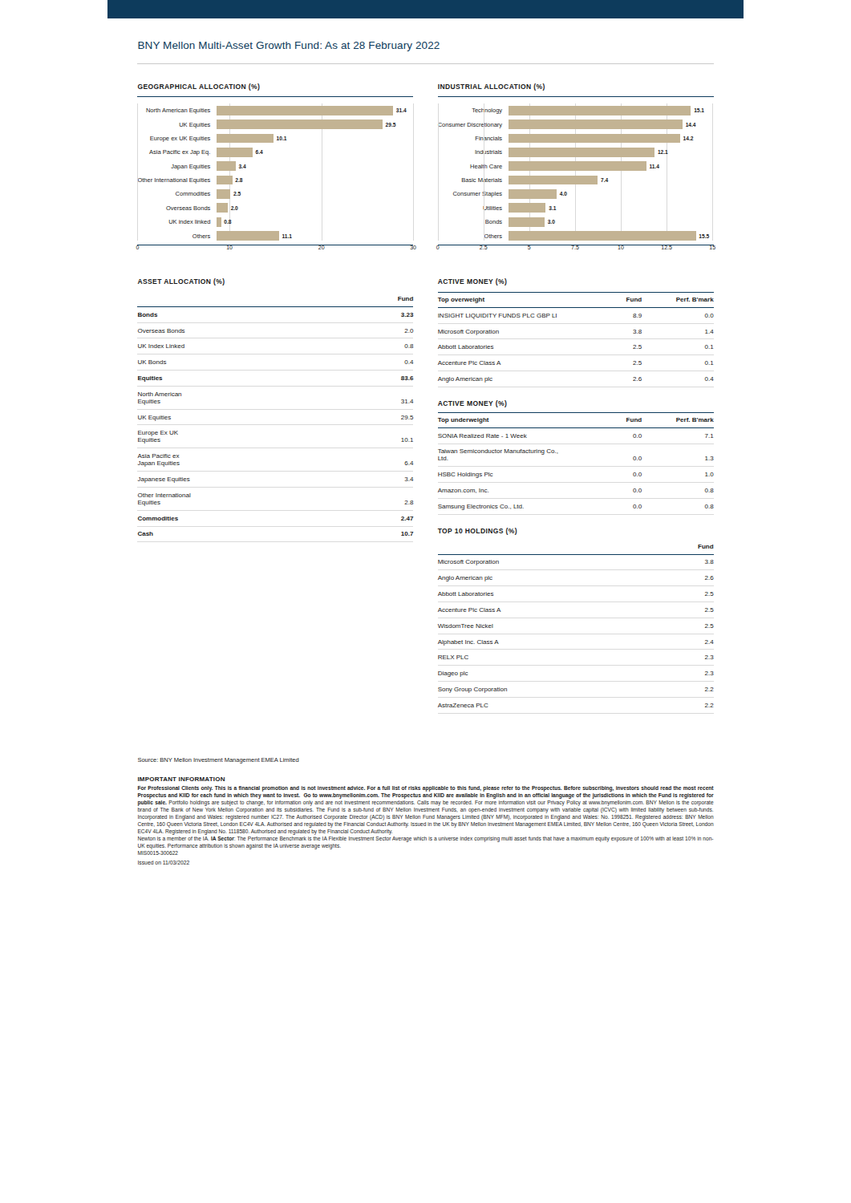BNY Mellon Multi-Asset Growth Fund: As at 28 February 2022
Geographical Allocation (%)
| North American Equities | 31.4 |
| UK Equities | 29.5 |
| Europe ex UK Equities | 10.1 |
| Asia Pacific ex Jap Eq. | 6.4 |
| Japan Equities | 3.4 |
| Other International Equities | 2.8 |
| Commodities | 2.5 |
| Overseas Bonds | 2.0 |
| UK index linked | 0.8 |
| Others | 11.1 |
0 10 20 30
Asset Allocation (%)
| | Fund |
| --- | --- |
| Bonds | 3.23 |
| Overseas Bonds | 2.0 |
| UK Index Linked | 0.8 |
| UK Bonds | 0.4 |
| Equities | 83.6 |
| North American Equities | 31.4 |
| UK Equities | 29.5 |
| Europe Ex UK Equities | 10.1 |
| Asia Pacific ex Japan Equities | 6.4 |
| Japanese Equities | 3.4 |
| Other International Equities | 2.8 |
| Commodities | 2.47 |
| Cash | 10.7 |
Industrial Allocation (%)
| Technology | 15.1 |
| Consumer Discretionary | 14.4 |
| Financials | 14.2 |
| Industrials | 12.1 |
| Health Care | 11.4 |
| Basic Materials | 7.4 |
| Consumer Staples | 4.0 |
| Utilities | 3.1 |
| Bonds | 3.0 |
| Others | 15.5 |
0 2.5 5 7.5 10 12.5 15
Active Money (%)
| Top overweight | Fund | Perf. B'mark |
| --- | --- | --- |
| INSIGHT LIQUIDITY FUNDS PLC GBP LI | 8.9 | 0.0 |
| Microsoft Corporation | 3.8 | 1.4 |
| Abbott Laboratories | 2.5 | 0.1 |
| Accenture Plc Class A | 2.5 | 0.1 |
| Anglo American plc | 2.6 | 0.4 |
Active Money (%)
| Top underweight | Fund | Perf. B'mark |
| --- | --- | --- |
| SONIA Realized Rate - 1 Week | 0.0 | 7.1 |
| Taiwan Semiconductor Manufacturing Co., Ltd. | 0.0 | 1.3 |
| HSBC Holdings Plc | 0.0 | 1.0 |
| Amazon.com, Inc. | 0.0 | 0.8 |
| Samsung Electronics Co., Ltd. | 0.0 | 0.8 |
Top 10 Holdings (%)
| | Fund |
| --- | --- |
| Microsoft Corporation | 3.8 |
| Anglo American plc | 2.6 |
| Abbott Laboratories | 2.5 |
| Accenture Plc Class A | 2.5 |
| WisdomTree Nickel | 2.5 |
| Alphabet Inc. Class A | 2.4 |
| RELX PLC | 2.3 |
| Diageo plc | 2.3 |
| Sony Group Corporation | 2.2 |
| AstraZeneca PLC | 2.2 |
Source: BNY Mellon Investment Management EMEA Limited
IMPORTANT INFORMATION
For Professional Clients only. This is a financial promotion and is not investment advice. For a full list of risks applicable to this fund, please refer to the Prospectus. Before subscribing, investors should read the most recent Prospectus and KIID for each fund in which they want to invest. Go to www.bnymellonim.com. The Prospectus and KIID are available in English and in an official language of the jurisdictions in which the Fund is registered for public sale. Portfolio holdings are subject to change, for information only and are not investment recommendations. Calls may be recorded. For more information visit our Privacy Policy at www.bnymellonim.com. BNY Mellon is the corporate brand of The Bank of New York Mellon Corporation and its subsidiaries. The Fund is a sub-fund of BNY Mellon Investment Funds, an open-ended investment company with variable capital (ICVC) with limited liability between sub-funds. Incorporated in England and Wales: registered number IC27. The Authorised Corporate Director (ACD) is BNY Mellon Fund Managers Limited (BNY MFM), incorporated in England and Wales: No. 1998251. Registered address: BNY Mellon Centre, 160 Queen Victoria Street, London EC4V 4LA. Authorised and regulated by the Financial Conduct Authority. Issued in the UK by BNY Mellon Investment Management EMEA Limited, BNY Mellon Centre, 160 Queen Victoria Street, London EC4V 4LA. Registered in England No. 1118580. Authorised and regulated by the Financial Conduct Authority.
Newton is a member of the IA. IA Sector: The Performance Benchmark is the IA Flexible Investment Sector Average which is a universe index comprising multi asset funds that have a maximum equity exposure of 100% with at least 10% in non-UK equities. Performance attribution is shown against the IA universe average weights.
MIS0015-300622
Issued on 11/03/2022